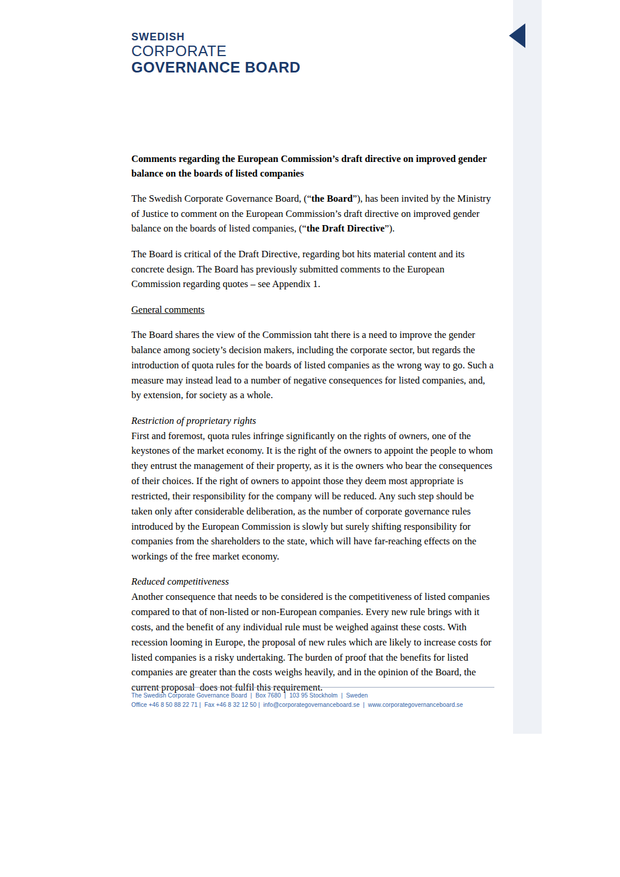SWEDISH
CORPORATE
GOVERNANCE BOARD
Comments regarding the European Commission’s draft directive on improved gender balance on the boards of listed companies
The Swedish Corporate Governance Board, (“the Board”), has been invited by the Ministry of Justice to comment on the European Commission’s draft directive on improved gender balance on the boards of listed companies, (“the Draft Directive”).
The Board is critical of the Draft Directive, regarding bot hits material content and its concrete design. The Board has previously submitted comments to the European Commission regarding quotes – see Appendix 1.
General comments
The Board shares the view of the Commission taht there is a need to improve the gender balance among society’s decision makers, including the corporate sector, but regards the introduction of quota rules for the boards of listed companies as the wrong way to go. Such a measure may instead lead to a number of negative consequences for listed companies, and, by extension, for society as a whole.
Restriction of proprietary rights
First and foremost, quota rules infringe significantly on the rights of owners, one of the keystones of the market economy. It is the right of the owners to appoint the people to whom they entrust the management of their property, as it is the owners who bear the consequences of their choices. If the right of owners to appoint those they deem most appropriate is restricted, their responsibility for the company will be reduced. Any such step should be taken only after considerable deliberation, as the number of corporate governance rules introduced by the European Commission is slowly but surely shifting responsibility for companies from the shareholders to the state, which will have far-reaching effects on the workings of the free market economy.
Reduced competitiveness
Another consequence that needs to be considered is the competitiveness of listed companies compared to that of non-listed or non-European companies. Every new rule brings with it costs, and the benefit of any individual rule must be weighed against these costs. With recession looming in Europe, the proposal of new rules which are likely to increase costs for listed companies is a risky undertaking. The burden of proof that the benefits for listed companies are greater than the costs weighs heavily, and in the opinion of the Board, the current proposal does not fulfil this requirement.
The Swedish Corporate Governance Board | Box 7680 | 103 95 Stockholm | Sweden
Office +46 8 50 88 22 71 | Fax +46 8 32 12 50 | info@corporategovernanceboard.se | www.corporategovernanceboard.se